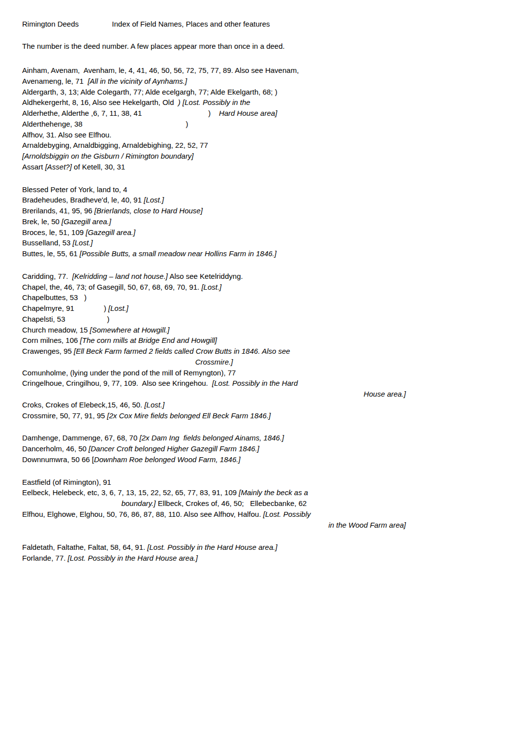Rimington Deeds Index of Field Names, Places and other features
The number is the deed number. A few places appear more than once in a deed.
Ainham, Avenam, Avenham, le, 4, 41, 46, 50, 56, 72, 75, 77, 89. Also see Havenam,
Avenameng, le, 71 [All in the vicinity of Aynhams.]
Aldergarth, 3, 13; Alde Colegarth, 77; Alde ecelgargh, 77; Alde Ekelgarth, 68; )
Aldhekergerht, 8, 16, Also see Hekelgarth, Old ) [Lost. Possibly in the
Alderhethe, Alderthe ,6, 7, 11, 38, 41 ) Hard House area]
Alderthehenge, 38 )
Alfhov, 31. Also see Elfhou.
Arnaldebyging, Arnaldbigging, Arnaldebighing, 22, 52, 77
[Arnoldsbiggin on the Gisburn / Rimington boundary]
Assart [Asset?] of Ketell, 30, 31
Blessed Peter of York, land to, 4
Bradeheudes, Bradheve'd, le, 40, 91 [Lost.]
Brerilands, 41, 95, 96 [Brierlands, close to Hard House]
Brek, le, 50 [Gazegill area.]
Broces, le, 51, 109 [Gazegill area.]
Busselland, 53 [Lost.]
Buttes, le, 55, 61 [Possible Butts, a small meadow near Hollins Farm in 1846.]
Caridding, 77. [Kelridding – land not house.] Also see Ketelriddyng.
Chapel, the, 46, 73; of Gasegill, 50, 67, 68, 69, 70, 91. [Lost.]
Chapelbuttes, 53 )
Chapelmyre, 91 ) [Lost.]
Chapelsti, 53 )
Church meadow, 15 [Somewhere at Howgill.]
Corn milnes, 106 [The corn mills at Bridge End and Howgill]
Crawenges, 95 [Ell Beck Farm farmed 2 fields called Crow Butts in 1846. Also see
Crossmire.]
Comunholme, (lying under the pond of the mill of Remyngton), 77
Cringelhoue, Cringilhou, 9, 77, 109. Also see Kringehou. [Lost. Possibly in the Hard
House area.]
Croks, Crokes of Elebeck,15, 46, 50. [Lost.]
Crossmire, 50, 77, 91, 95 [2x Cox Mire fields belonged Ell Beck Farm 1846.]
Damhenge, Dammenge, 67, 68, 70 [2x Dam Ing fields belonged Ainams, 1846.]
Dancerholm, 46, 50 [Dancer Croft belonged Higher Gazegill Farm 1846.]
Downnumwra, 50 66 [Downham Roe belonged Wood Farm, 1846.]
Eastfield (of Rimington), 91
Eelbeck, Helebeck, etc, 3, 6, 7, 13, 15, 22, 52, 65, 77, 83, 91, 109 [Mainly the beck as a
boundary.] Ellbeck, Crokes of, 46, 50; Ellebecbanke, 62
Elfhou, Elghowe, Elghou, 50, 76, 86, 87, 88, 110. Also see Alfhov, Halfou. [Lost. Possibly
in the Wood Farm area]
Faldetath, Faltathe, Faltat, 58, 64, 91. [Lost. Possibly in the Hard House area.]
Forlande, 77. [Lost. Possibly in the Hard House area.]